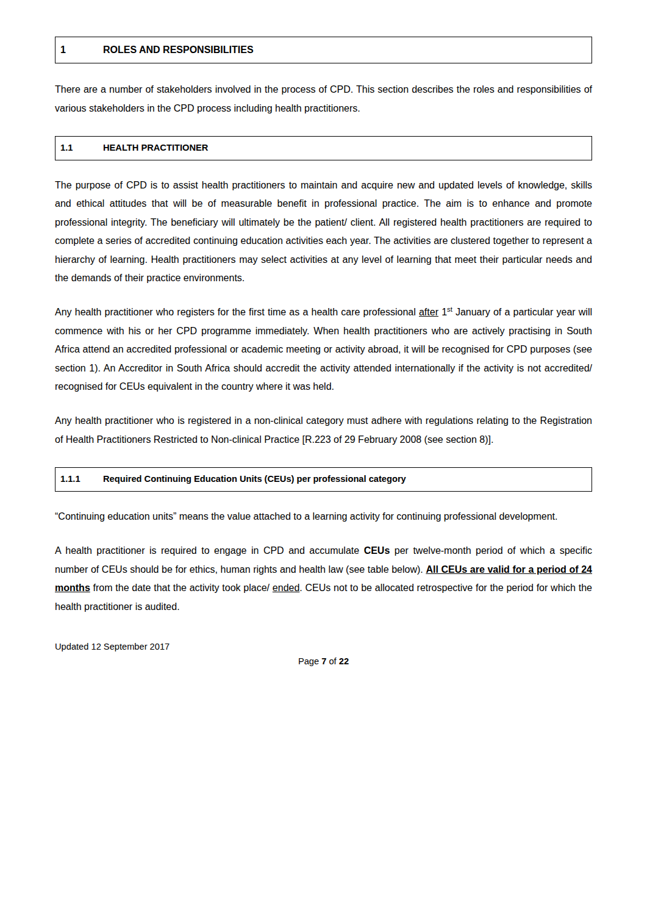1 ROLES AND RESPONSIBILITIES
There are a number of stakeholders involved in the process of CPD. This section describes the roles and responsibilities of various stakeholders in the CPD process including health practitioners.
1.1 HEALTH PRACTITIONER
The purpose of CPD is to assist health practitioners to maintain and acquire new and updated levels of knowledge, skills and ethical attitudes that will be of measurable benefit in professional practice. The aim is to enhance and promote professional integrity. The beneficiary will ultimately be the patient/ client. All registered health practitioners are required to complete a series of accredited continuing education activities each year. The activities are clustered together to represent a hierarchy of learning. Health practitioners may select activities at any level of learning that meet their particular needs and the demands of their practice environments.
Any health practitioner who registers for the first time as a health care professional after 1st January of a particular year will commence with his or her CPD programme immediately. When health practitioners who are actively practising in South Africa attend an accredited professional or academic meeting or activity abroad, it will be recognised for CPD purposes (see section 1). An Accreditor in South Africa should accredit the activity attended internationally if the activity is not accredited/ recognised for CEUs equivalent in the country where it was held.
Any health practitioner who is registered in a non-clinical category must adhere with regulations relating to the Registration of Health Practitioners Restricted to Non-clinical Practice [R.223 of 29 February 2008 (see section 8)].
1.1.1 Required Continuing Education Units (CEUs) per professional category
“Continuing education units” means the value attached to a learning activity for continuing professional development.
A health practitioner is required to engage in CPD and accumulate CEUs per twelve-month period of which a specific number of CEUs should be for ethics, human rights and health law (see table below). All CEUs are valid for a period of 24 months from the date that the activity took place/ ended. CEUs not to be allocated retrospective for the period for which the health practitioner is audited.
Updated 12 September 2017
Page 7 of 22